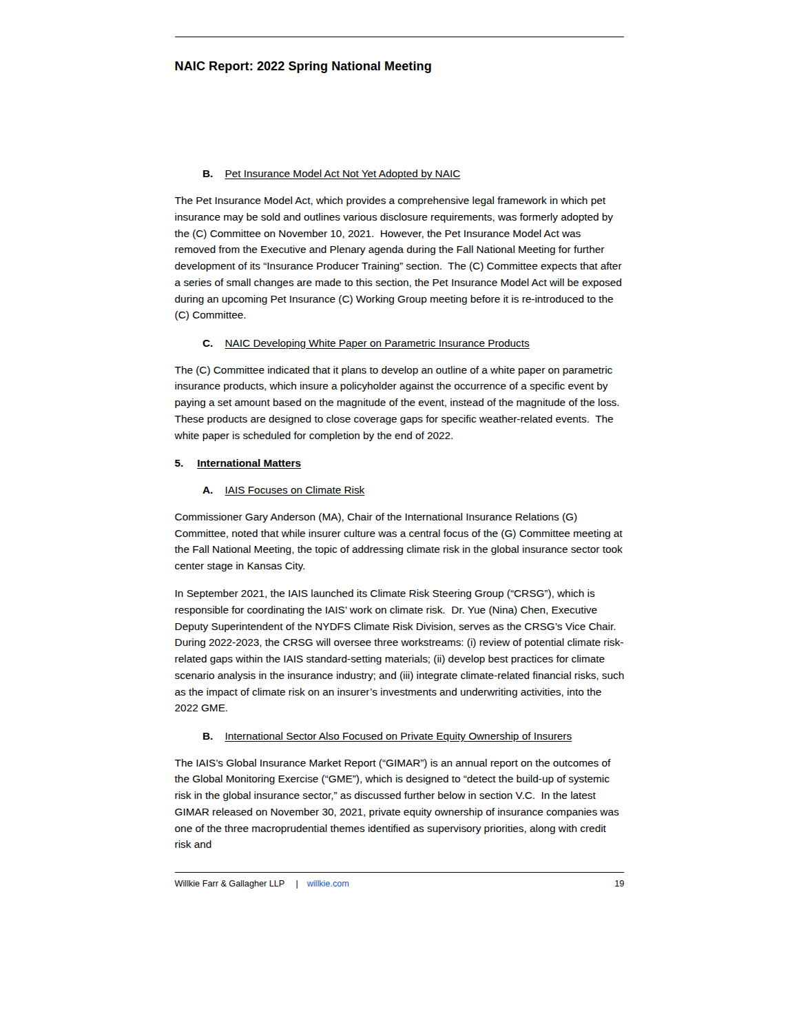NAIC Report: 2022 Spring National Meeting
B. Pet Insurance Model Act Not Yet Adopted by NAIC
The Pet Insurance Model Act, which provides a comprehensive legal framework in which pet insurance may be sold and outlines various disclosure requirements, was formerly adopted by the (C) Committee on November 10, 2021. However, the Pet Insurance Model Act was removed from the Executive and Plenary agenda during the Fall National Meeting for further development of its “Insurance Producer Training” section. The (C) Committee expects that after a series of small changes are made to this section, the Pet Insurance Model Act will be exposed during an upcoming Pet Insurance (C) Working Group meeting before it is re-introduced to the
(C) Committee.
C. NAIC Developing White Paper on Parametric Insurance Products
The (C) Committee indicated that it plans to develop an outline of a white paper on parametric insurance products, which insure a policyholder against the occurrence of a specific event by paying a set amount based on the magnitude of the event, instead of the magnitude of the loss. These products are designed to close coverage gaps for specific weather-related events. The white paper is scheduled for completion by the end of 2022.
5. International Matters
A. IAIS Focuses on Climate Risk
Commissioner Gary Anderson (MA), Chair of the International Insurance Relations (G) Committee, noted that while insurer culture was a central focus of the (G) Committee meeting at the Fall National Meeting, the topic of addressing climate risk in the global insurance sector took center stage in Kansas City.
In September 2021, the IAIS launched its Climate Risk Steering Group (“CRSG”), which is responsible for coordinating the IAIS’ work on climate risk. Dr. Yue (Nina) Chen, Executive Deputy Superintendent of the NYDFS Climate Risk Division, serves as the CRSG’s Vice Chair. During 2022-2023, the CRSG will oversee three workstreams: (i) review of potential climate risk-related gaps within the IAIS standard-setting materials; (ii) develop best practices for climate scenario analysis in the insurance industry; and (iii) integrate climate-related financial risks, such as the impact of climate risk on an insurer’s investments and underwriting activities, into the 2022 GME.
B. International Sector Also Focused on Private Equity Ownership of Insurers
The IAIS’s Global Insurance Market Report (“GIMAR”) is an annual report on the outcomes of the Global Monitoring Exercise (“GME”), which is designed to “detect the build-up of systemic risk in the global insurance sector,” as discussed further below in section V.C. In the latest GIMAR released on November 30, 2021, private equity ownership of insurance companies was one of the three macroprudential themes identified as supervisory priorities, along with credit risk and
Willkie Farr & Gallagher LLP | willkie.com
19